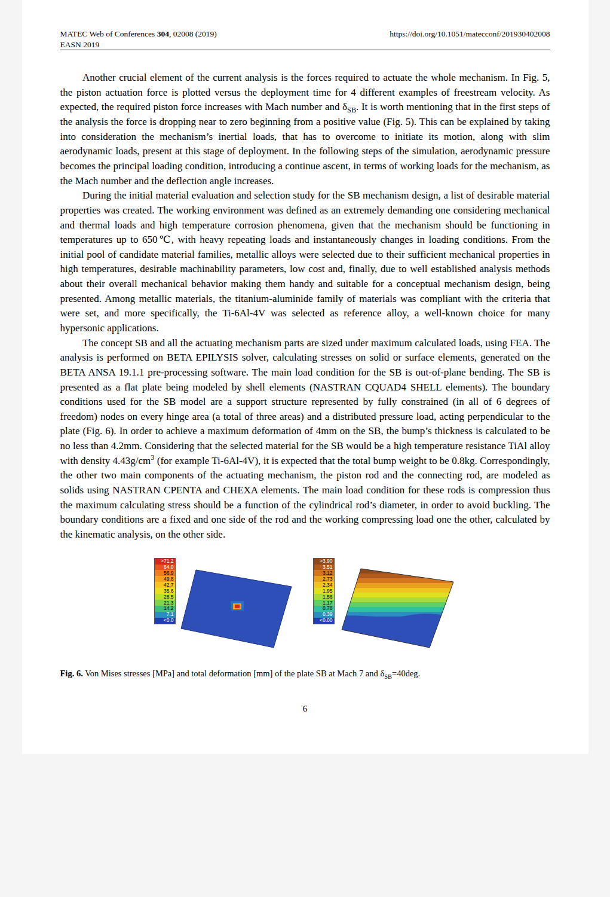MATEC Web of Conferences 304, 02008 (2019)
EASN 2019
https://doi.org/10.1051/matecconf/201930402008
Another crucial element of the current analysis is the forces required to actuate the whole mechanism. In Fig. 5, the piston actuation force is plotted versus the deployment time for 4 different examples of freestream velocity. As expected, the required piston force increases with Mach number and δSB. It is worth mentioning that in the first steps of the analysis the force is dropping near to zero beginning from a positive value (Fig. 5). This can be explained by taking into consideration the mechanism’s inertial loads, that has to overcome to initiate its motion, along with slim aerodynamic loads, present at this stage of deployment. In the following steps of the simulation, aerodynamic pressure becomes the principal loading condition, introducing a continue ascent, in terms of working loads for the mechanism, as the Mach number and the deflection angle increases.
During the initial material evaluation and selection study for the SB mechanism design, a list of desirable material properties was created. The working environment was defined as an extremely demanding one considering mechanical and thermal loads and high temperature corrosion phenomena, given that the mechanism should be functioning in temperatures up to 650℃, with heavy repeating loads and instantaneously changes in loading conditions. From the initial pool of candidate material families, metallic alloys were selected due to their sufficient mechanical properties in high temperatures, desirable machinability parameters, low cost and, finally, due to well established analysis methods about their overall mechanical behavior making them handy and suitable for a conceptual mechanism design, being presented. Among metallic materials, the titanium-aluminide family of materials was compliant with the criteria that were set, and more specifically, the Ti-6Al-4V was selected as reference alloy, a well-known choice for many hypersonic applications.
The concept SB and all the actuating mechanism parts are sized under maximum calculated loads, using FEA. The analysis is performed on BETA EPILYSIS solver, calculating stresses on solid or surface elements, generated on the BETA ANSA 19.1.1 pre-processing software. The main load condition for the SB is out-of-plane bending. The SB is presented as a flat plate being modeled by shell elements (NASTRAN CQUAD4 SHELL elements). The boundary conditions used for the SB model are a support structure represented by fully constrained (in all of 6 degrees of freedom) nodes on every hinge area (a total of three areas) and a distributed pressure load, acting perpendicular to the plate (Fig. 6). In order to achieve a maximum deformation of 4mm on the SB, the bump’s thickness is calculated to be no less than 4.2mm. Considering that the selected material for the SB would be a high temperature resistance TiAl alloy with density 4.43g/cm3 (for example Ti-6Al-4V), it is expected that the total bump weight to be 0.8kg. Correspondingly, the other two main components of the actuating mechanism, the piston rod and the connecting rod, are modeled as solids using NASTRAN CPENTA and CHEXA elements. The main load condition for these rods is compression thus the maximum calculating stress should be a function of the cylindrical rod’s diameter, in order to avoid buckling. The boundary conditions are a fixed and one side of the rod and the working compressing load one the other, calculated by the kinematic analysis, on the other side.
>71.2
64.0
56.9
49.8
42.7
35.6
28.5
21.3
14.2
7.1
<0.0
>3.90
3.51
3.12
2.73
2.34
1.95
1.56
1.17
0.78
0.39
<0.00
Fig. 6. Von Mises stresses [MPa] and total deformation [mm] of the plate SB at Mach 7 and δSB=40deg.
6